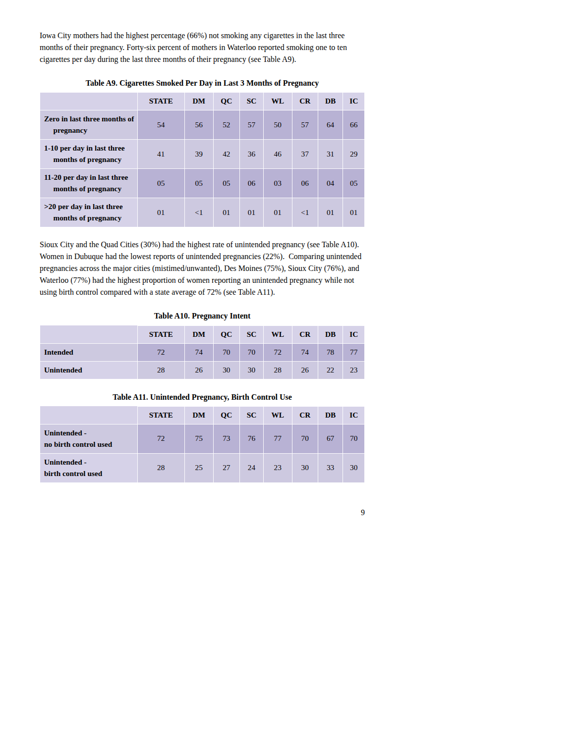Iowa City mothers had the highest percentage (66%) not smoking any cigarettes in the last three months of their pregnancy. Forty-six percent of mothers in Waterloo reported smoking one to ten cigarettes per day during the last three months of their pregnancy (see Table A9).
Table A9. Cigarettes Smoked Per Day in Last 3 Months of Pregnancy
| | STATE | DM | QC | SC | WL | CR | DB | IC |
| --- | --- | --- | --- | --- | --- | --- | --- | --- |
| Zero in last three months of pregnancy | 54 | 56 | 52 | 57 | 50 | 57 | 64 | 66 |
| 1-10 per day in last three months of pregnancy | 41 | 39 | 42 | 36 | 46 | 37 | 31 | 29 |
| 11-20 per day in last three months of pregnancy | 05 | 05 | 05 | 06 | 03 | 06 | 04 | 05 |
| >20 per day in last three months of pregnancy | 01 | <1 | 01 | 01 | 01 | <1 | 01 | 01 |
Sioux City and the Quad Cities (30%) had the highest rate of unintended pregnancy (see Table A10). Women in Dubuque had the lowest reports of unintended pregnancies (22%). Comparing unintended pregnancies across the major cities (mistimed/unwanted), Des Moines (75%), Sioux City (76%), and Waterloo (77%) had the highest proportion of women reporting an unintended pregnancy while not using birth control compared with a state average of 72% (see Table A11).
Table A10. Pregnancy Intent
| | STATE | DM | QC | SC | WL | CR | DB | IC |
| --- | --- | --- | --- | --- | --- | --- | --- | --- |
| Intended | 72 | 74 | 70 | 70 | 72 | 74 | 78 | 77 |
| Unintended | 28 | 26 | 30 | 30 | 28 | 26 | 22 | 23 |
Table A11. Unintended Pregnancy, Birth Control Use
| | STATE | DM | QC | SC | WL | CR | DB | IC |
| --- | --- | --- | --- | --- | --- | --- | --- | --- |
| Unintended - no birth control used | 72 | 75 | 73 | 76 | 77 | 70 | 67 | 70 |
| Unintended - birth control used | 28 | 25 | 27 | 24 | 23 | 30 | 33 | 30 |
9